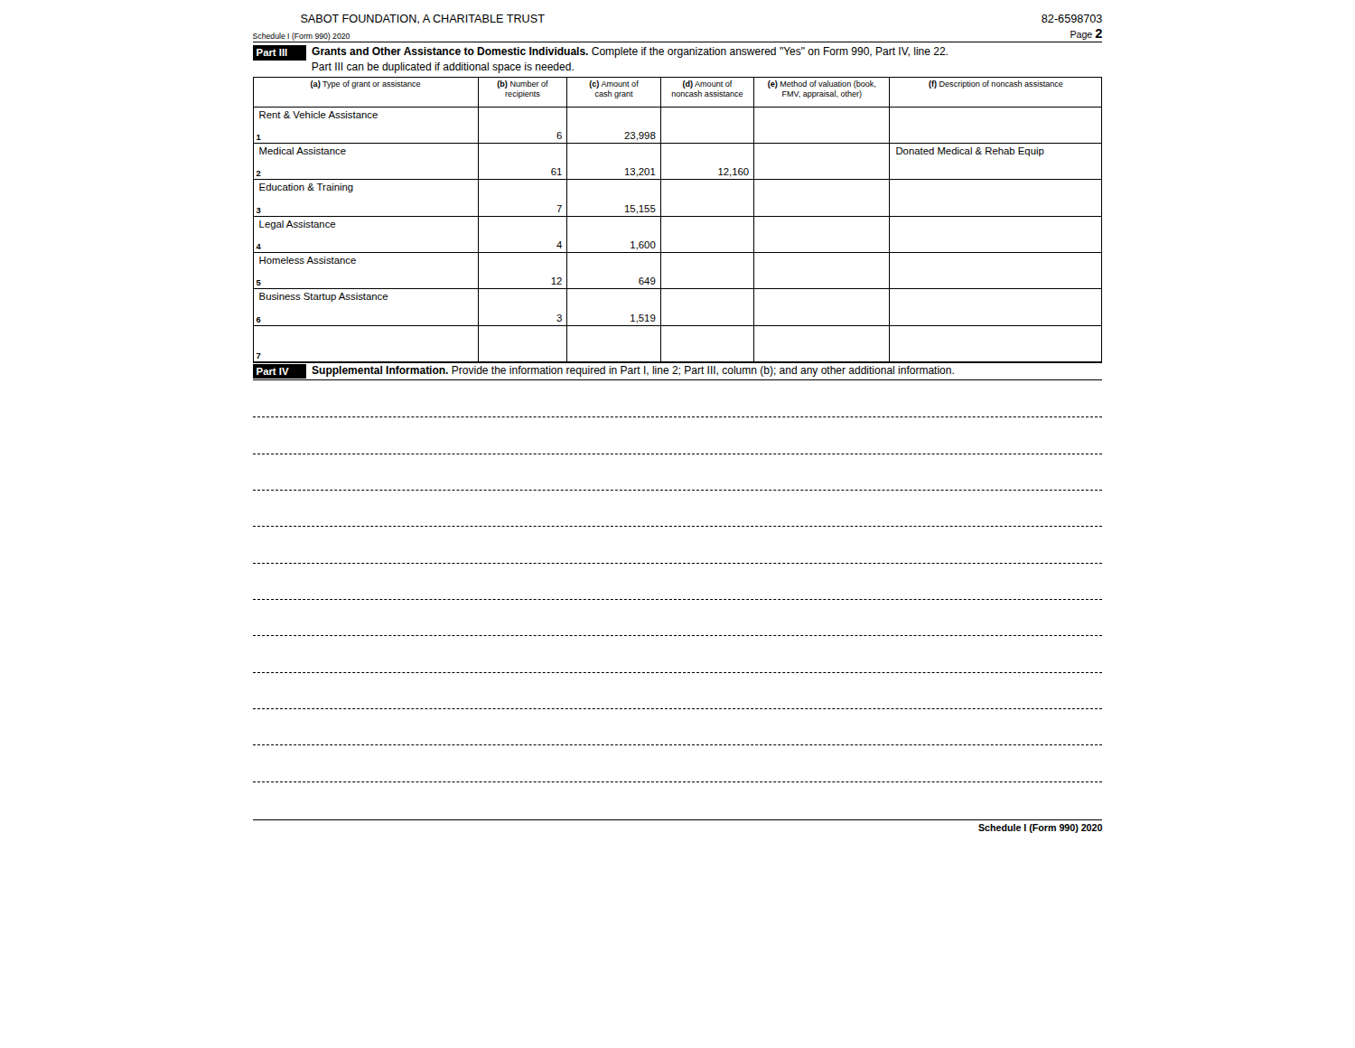SABOT FOUNDATION, A CHARITABLE TRUST
82-6598703
Schedule I (Form 990) 2020
Page 2
Part III
Grants and Other Assistance to Domestic Individuals. Complete if the organization answered "Yes" on Form 990, Part IV, line 22.
Part III can be duplicated if additional space is needed.
| (a) Type of grant or assistance | (b) Number of recipients | (c) Amount of cash grant | (d) Amount of noncash assistance | (e) Method of valuation (book, FMV, appraisal, other) | (f) Description of noncash assistance |
| --- | --- | --- | --- | --- | --- |
| Rent & Vehicle Assistance 1 | 6 | 23,998 | | | |
| Medical Assistance 2 | 61 | 13,201 | 12,160 | | Donated Medical & Rehab Equip |
| Education & Training 3 | 7 | 15,155 | | | |
| Legal Assistance 4 | 4 | 1,600 | | | |
| Homeless Assistance 5 | 12 | 649 | | | |
| Business Startup Assistance 6 | 3 | 1,519 | | | |
| 7 | | | | | |
Part IV
Supplemental Information. Provide the information required in Part I, line 2; Part III, column (b); and any other additional information.
Schedule I (Form 990) 2020